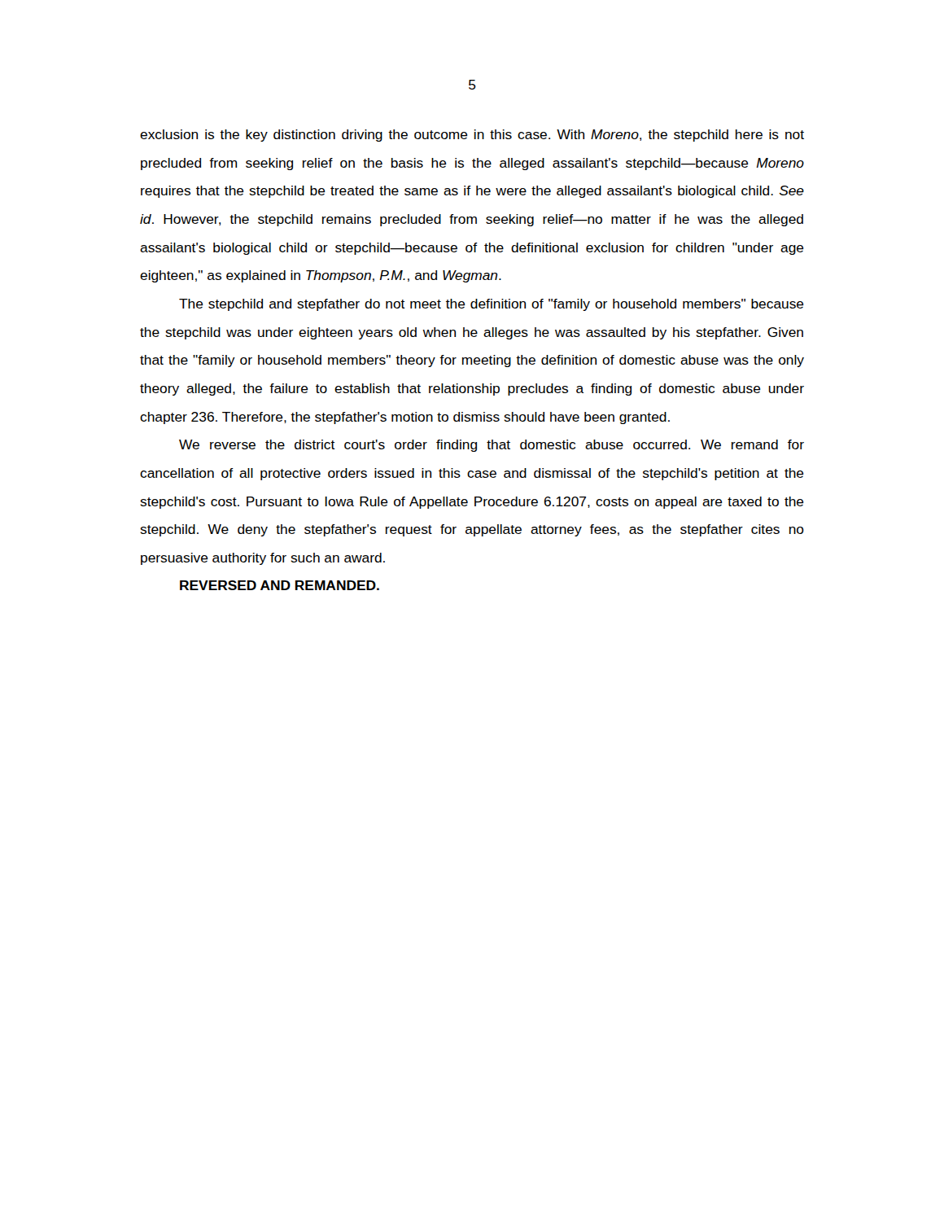5
exclusion is the key distinction driving the outcome in this case. With Moreno, the stepchild here is not precluded from seeking relief on the basis he is the alleged assailant's stepchild—because Moreno requires that the stepchild be treated the same as if he were the alleged assailant's biological child. See id. However, the stepchild remains precluded from seeking relief—no matter if he was the alleged assailant's biological child or stepchild—because of the definitional exclusion for children "under age eighteen," as explained in Thompson, P.M., and Wegman.
The stepchild and stepfather do not meet the definition of "family or household members" because the stepchild was under eighteen years old when he alleges he was assaulted by his stepfather. Given that the "family or household members" theory for meeting the definition of domestic abuse was the only theory alleged, the failure to establish that relationship precludes a finding of domestic abuse under chapter 236. Therefore, the stepfather's motion to dismiss should have been granted.
We reverse the district court's order finding that domestic abuse occurred. We remand for cancellation of all protective orders issued in this case and dismissal of the stepchild's petition at the stepchild's cost. Pursuant to Iowa Rule of Appellate Procedure 6.1207, costs on appeal are taxed to the stepchild. We deny the stepfather's request for appellate attorney fees, as the stepfather cites no persuasive authority for such an award.
REVERSED AND REMANDED.